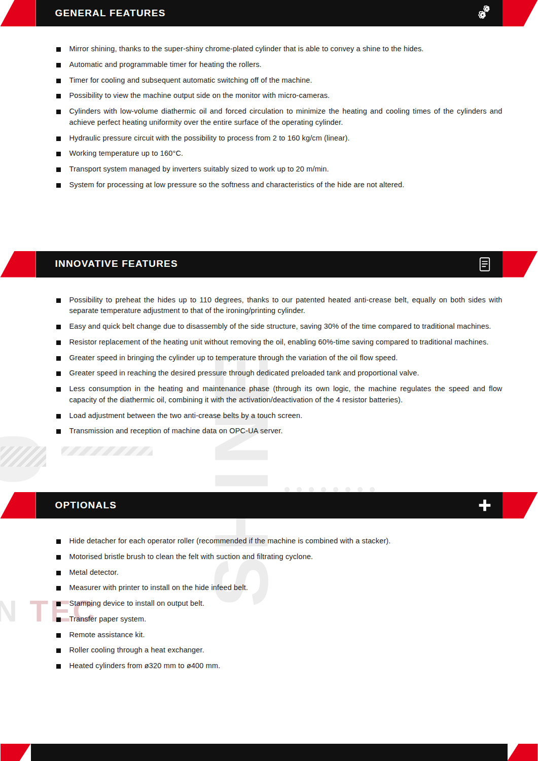SHINE
N TEC
General Features
Mirror shining, thanks to the super-shiny chrome-plated cylinder that is able to convey a shine to the hides.
Automatic and programmable timer for heating the rollers.
Timer for cooling and subsequent automatic switching off of the machine.
Possibility to view the machine output side on the monitor with micro-cameras.
Cylinders with low-volume diathermic oil and forced circulation to minimize the heating and cooling times of the cylinders and achieve perfect heating uniformity over the entire surface of the operating cylinder.
Hydraulic pressure circuit with the possibility to process from 2 to 160 kg/cm (linear).
Working temperature up to 160°C.
Transport system managed by inverters suitably sized to work up to 20 m/min.
System for processing at low pressure so the softness and characteristics of the hide are not altered.
Innovative Features
Possibility to preheat the hides up to 110 degrees, thanks to our patented heated anti-crease belt, equally on both sides with separate temperature adjustment to that of the ironing/printing cylinder.
Easy and quick belt change due to disassembly of the side structure, saving 30% of the time compared to traditional machines.
Resistor replacement of the heating unit without removing the oil, enabling 60%-time saving compared to traditional machines.
Greater speed in bringing the cylinder up to temperature through the variation of the oil flow speed.
Greater speed in reaching the desired pressure through dedicated preloaded tank and proportional valve.
Less consumption in the heating and maintenance phase (through its own logic, the machine regulates the speed and flow capacity of the diathermic oil, combining it with the activation/deactivation of the 4 resistor batteries).
Load adjustment between the two anti-crease belts by a touch screen.
Transmission and reception of machine data on OPC-UA server.
Optionals
Hide detacher for each operator roller (recommended if the machine is combined with a stacker).
Motorised bristle brush to clean the felt with suction and filtrating cyclone.
Metal detector.
Measurer with printer to install on the hide infeed belt.
Stamping device to install on output belt.
Transfer paper system.
Remote assistance kit.
Roller cooling through a heat exchanger.
Heated cylinders from ø320 mm to ø400 mm.